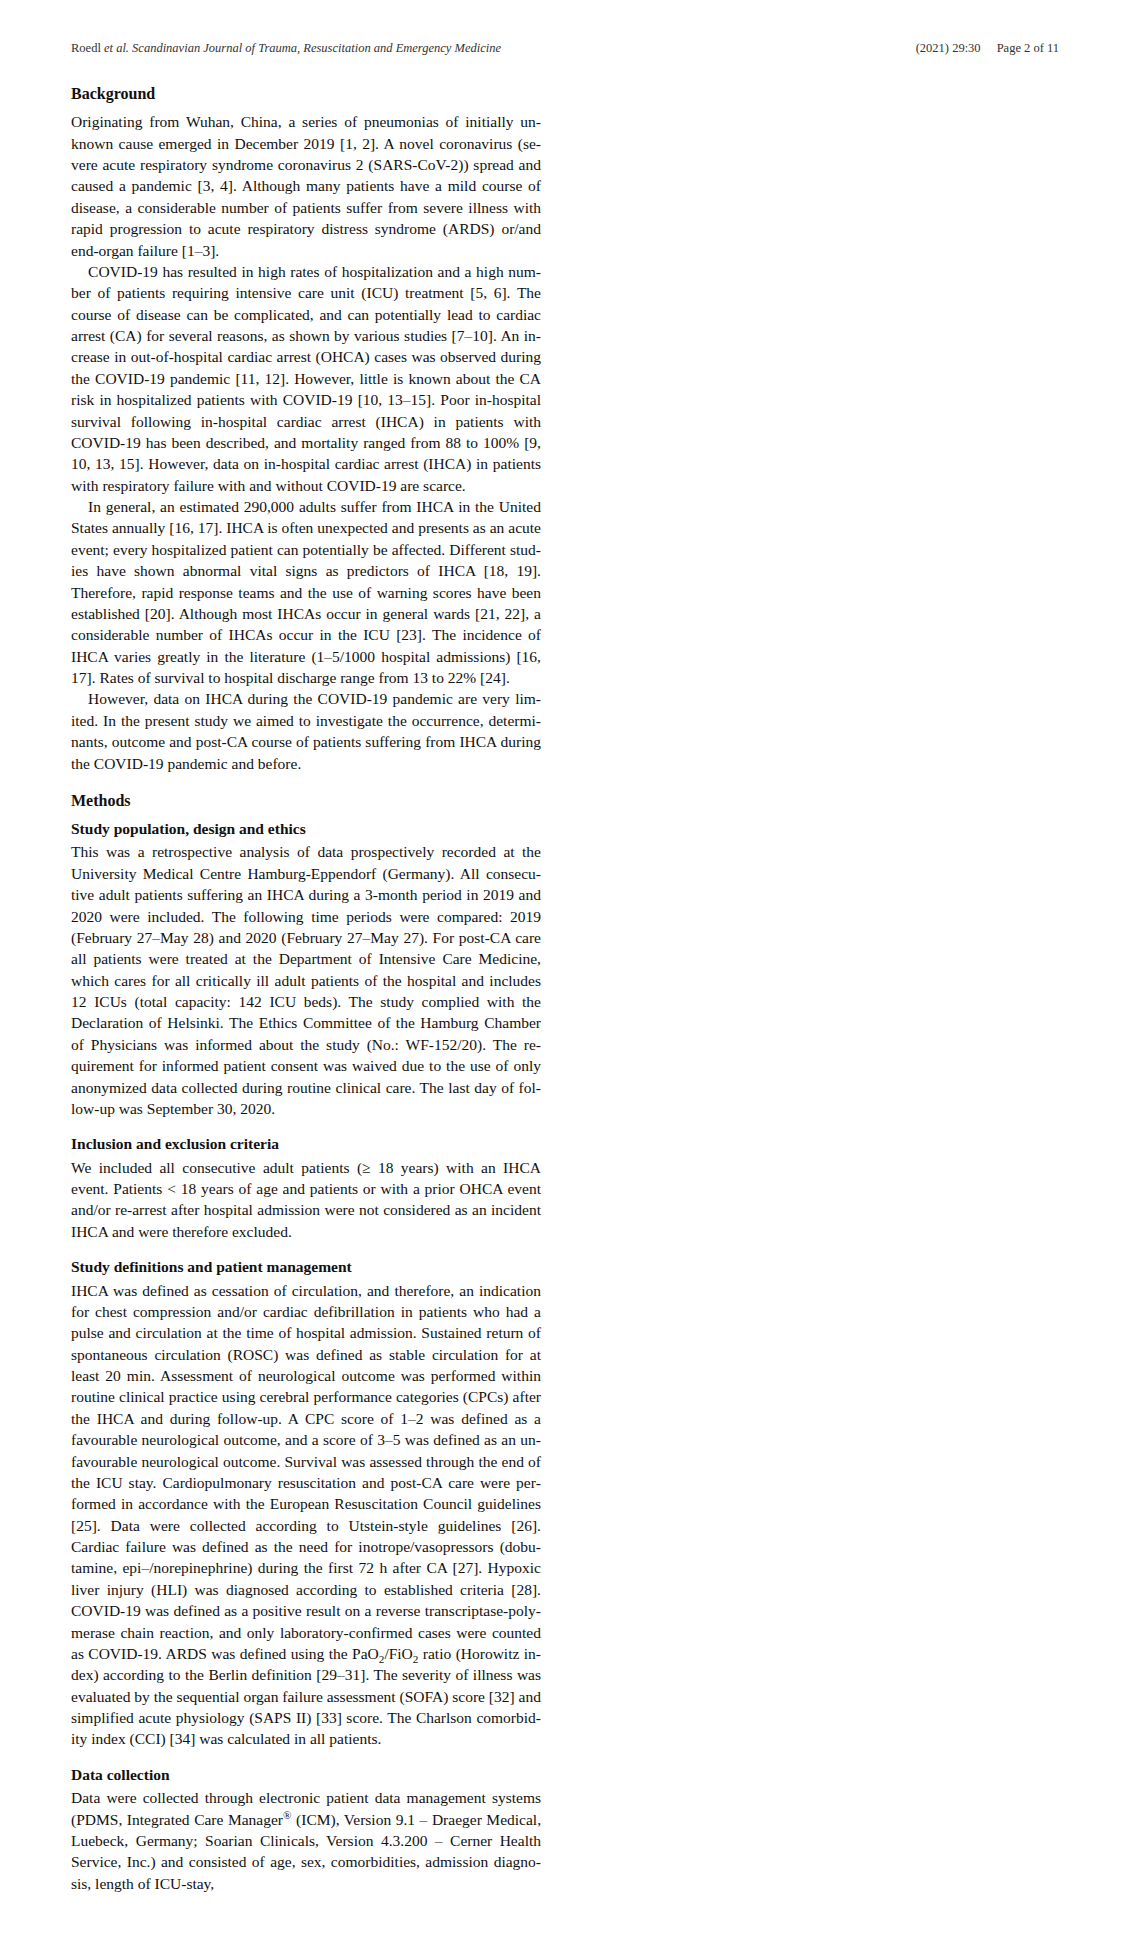Roedl et al. Scandinavian Journal of Trauma, Resuscitation and Emergency Medicine
(2021) 29:30
Page 2 of 11
Background
Originating from Wuhan, China, a series of pneumonias of initially unknown cause emerged in December 2019 [1, 2]. A novel coronavirus (severe acute respiratory syndrome coronavirus 2 (SARS-CoV-2)) spread and caused a pandemic [3, 4]. Although many patients have a mild course of disease, a considerable number of patients suffer from severe illness with rapid progression to acute respiratory distress syndrome (ARDS) or/and end-organ failure [1–3].
COVID-19 has resulted in high rates of hospitalization and a high number of patients requiring intensive care unit (ICU) treatment [5, 6]. The course of disease can be complicated, and can potentially lead to cardiac arrest (CA) for several reasons, as shown by various studies [7–10]. An increase in out-of-hospital cardiac arrest (OHCA) cases was observed during the COVID-19 pandemic [11, 12]. However, little is known about the CA risk in hospitalized patients with COVID-19 [10, 13–15]. Poor in-hospital survival following in-hospital cardiac arrest (IHCA) in patients with COVID-19 has been described, and mortality ranged from 88 to 100% [9, 10, 13, 15]. However, data on in-hospital cardiac arrest (IHCA) in patients with respiratory failure with and without COVID-19 are scarce.
In general, an estimated 290,000 adults suffer from IHCA in the United States annually [16, 17]. IHCA is often unexpected and presents as an acute event; every hospitalized patient can potentially be affected. Different studies have shown abnormal vital signs as predictors of IHCA [18, 19]. Therefore, rapid response teams and the use of warning scores have been established [20]. Although most IHCAs occur in general wards [21, 22], a considerable number of IHCAs occur in the ICU [23]. The incidence of IHCA varies greatly in the literature (1–5/1000 hospital admissions) [16, 17]. Rates of survival to hospital discharge range from 13 to 22% [24].
However, data on IHCA during the COVID-19 pandemic are very limited. In the present study we aimed to investigate the occurrence, determinants, outcome and post-CA course of patients suffering from IHCA during the COVID-19 pandemic and before.
Methods
Study population, design and ethics
This was a retrospective analysis of data prospectively recorded at the University Medical Centre Hamburg-Eppendorf (Germany). All consecutive adult patients suffering an IHCA during a 3-month period in 2019 and 2020 were included. The following time periods were compared: 2019 (February 27–May 28) and 2020 (February 27–May 27). For post-CA care all patients were treated at the Department of Intensive Care Medicine, which cares for all critically ill adult patients of the hospital and includes 12 ICUs (total capacity: 142 ICU beds). The study complied with the Declaration of Helsinki. The Ethics Committee of the Hamburg Chamber of Physicians was informed about the study (No.: WF-152/20). The requirement for informed patient consent was waived due to the use of only anonymized data collected during routine clinical care. The last day of follow-up was September 30, 2020.
Inclusion and exclusion criteria
We included all consecutive adult patients (≥ 18 years) with an IHCA event. Patients < 18 years of age and patients or with a prior OHCA event and/or re-arrest after hospital admission were not considered as an incident IHCA and were therefore excluded.
Study definitions and patient management
IHCA was defined as cessation of circulation, and therefore, an indication for chest compression and/or cardiac defibrillation in patients who had a pulse and circulation at the time of hospital admission. Sustained return of spontaneous circulation (ROSC) was defined as stable circulation for at least 20 min. Assessment of neurological outcome was performed within routine clinical practice using cerebral performance categories (CPCs) after the IHCA and during follow-up. A CPC score of 1–2 was defined as a favourable neurological outcome, and a score of 3–5 was defined as an unfavourable neurological outcome. Survival was assessed through the end of the ICU stay. Cardiopulmonary resuscitation and post-CA care were performed in accordance with the European Resuscitation Council guidelines [25]. Data were collected according to Utstein-style guidelines [26]. Cardiac failure was defined as the need for inotrope/vasopressors (dobutamine, epi–/norepinephrine) during the first 72 h after CA [27]. Hypoxic liver injury (HLI) was diagnosed according to established criteria [28]. COVID-19 was defined as a positive result on a reverse transcriptase-polymerase chain reaction, and only laboratory-confirmed cases were counted as COVID-19. ARDS was defined using the PaO2/FiO2 ratio (Horowitz index) according to the Berlin definition [29–31]. The severity of illness was evaluated by the sequential organ failure assessment (SOFA) score [32] and simplified acute physiology (SAPS II) [33] score. The Charlson comorbidity index (CCI) [34] was calculated in all patients.
Data collection
Data were collected through electronic patient data management systems (PDMS, Integrated Care Manager® (ICM), Version 9.1 – Draeger Medical, Luebeck, Germany; Soarian Clinicals, Version 4.3.200 – Cerner Health Service, Inc.) and consisted of age, sex, comorbidities, admission diagnosis, length of ICU-stay,